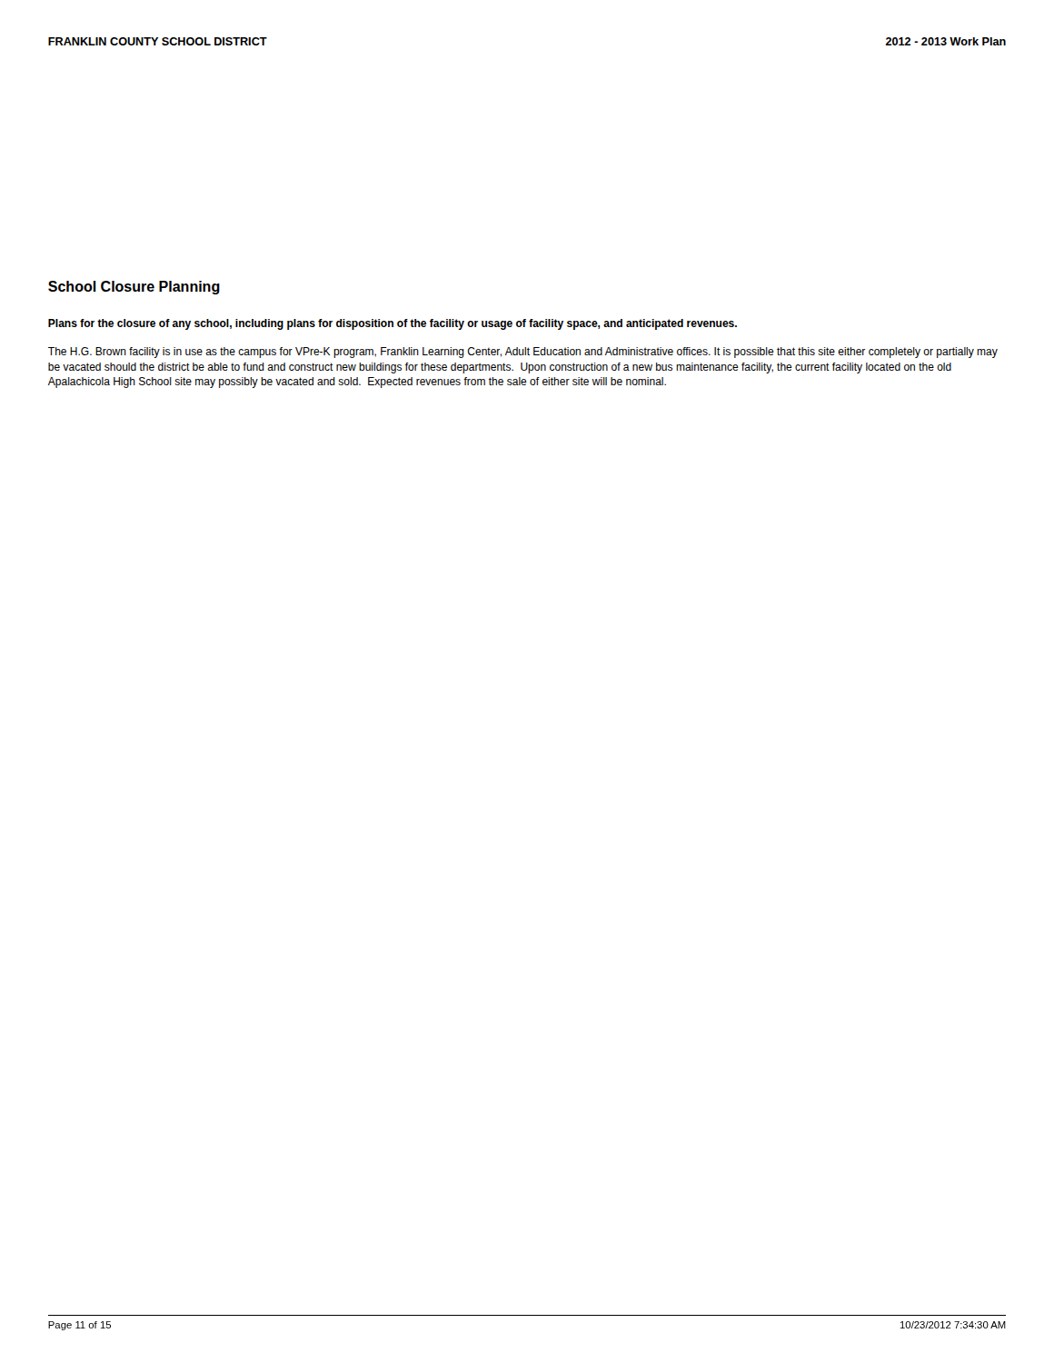FRANKLIN COUNTY SCHOOL DISTRICT
2012 - 2013 Work Plan
School Closure Planning
Plans for the closure of any school, including plans for disposition of the facility or usage of facility space, and anticipated revenues.
The H.G. Brown facility is in use as the campus for VPre-K program, Franklin Learning Center, Adult Education and Administrative offices. It is possible that this site either completely or partially may be vacated should the district be able to fund and construct new buildings for these departments. Upon construction of a new bus maintenance facility, the current facility located on the old Apalachicola High School site may possibly be vacated and sold. Expected revenues from the sale of either site will be nominal.
Page 11 of 15
10/23/2012 7:34:30 AM